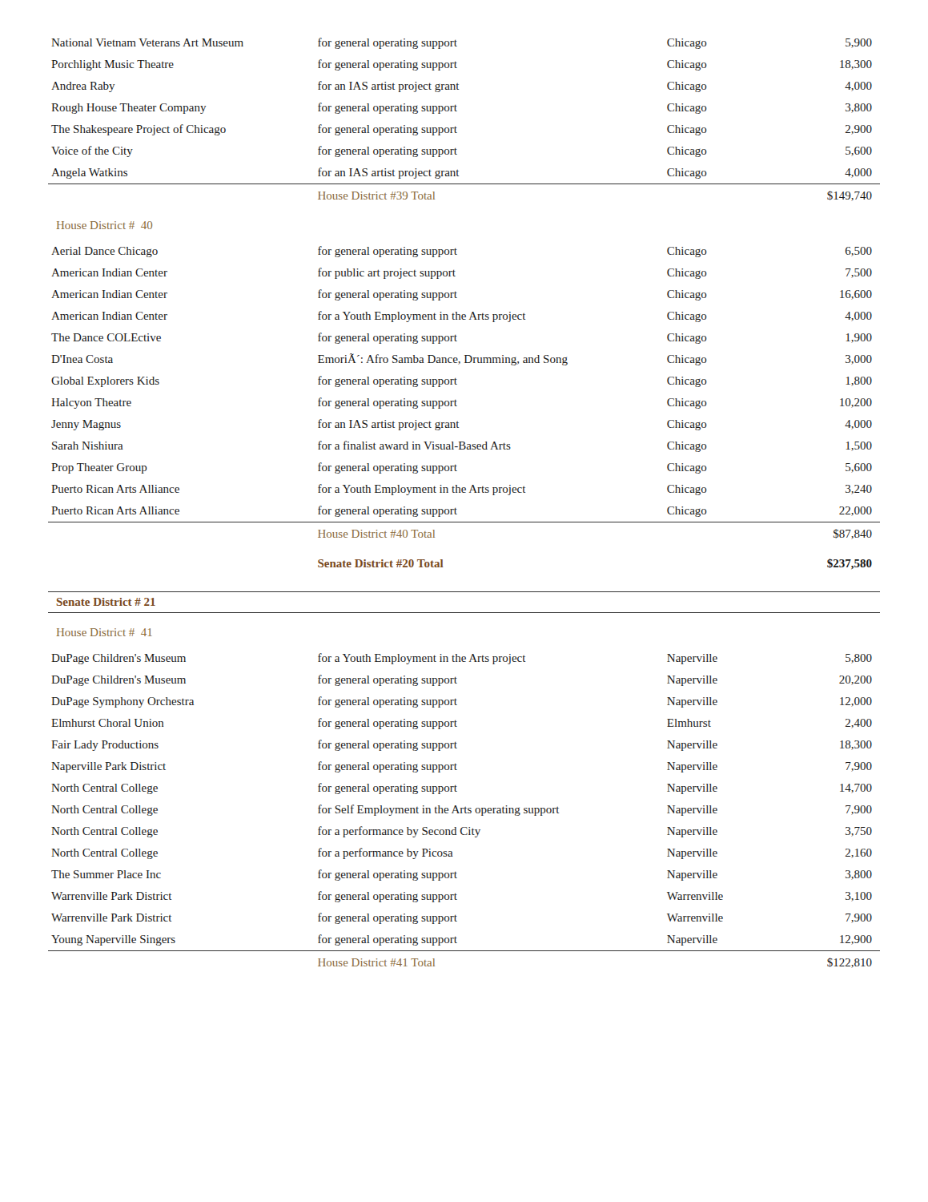| National Vietnam Veterans Art Museum | for general operating support | Chicago | 5,900 |
| Porchlight Music Theatre | for general operating support | Chicago | 18,300 |
| Andrea Raby | for an IAS artist project grant | Chicago | 4,000 |
| Rough House Theater Company | for general operating support | Chicago | 3,800 |
| The Shakespeare Project of Chicago | for general operating support | Chicago | 2,900 |
| Voice of the City | for general operating support | Chicago | 5,600 |
| Angela Watkins | for an IAS artist project grant | Chicago | 4,000 |
| | House District #39 Total | | $149,740 |
House District # 40
| Aerial Dance Chicago | for general operating support | Chicago | 6,500 |
| American Indian Center | for public art project support | Chicago | 7,500 |
| American Indian Center | for general operating support | Chicago | 16,600 |
| American Indian Center | for a Youth Employment in the Arts project | Chicago | 4,000 |
| The Dance COLEctive | for general operating support | Chicago | 1,900 |
| D'Inea Costa | EmoriÃ´: Afro Samba Dance, Drumming, and Song | Chicago | 3,000 |
| Global Explorers Kids | for general operating support | Chicago | 1,800 |
| Halcyon Theatre | for general operating support | Chicago | 10,200 |
| Jenny Magnus | for an IAS artist project grant | Chicago | 4,000 |
| Sarah Nishiura | for a finalist award in Visual-Based Arts | Chicago | 1,500 |
| Prop Theater Group | for general operating support | Chicago | 5,600 |
| Puerto Rican Arts Alliance | for a Youth Employment in the Arts project | Chicago | 3,240 |
| Puerto Rican Arts Alliance | for general operating support | Chicago | 22,000 |
| | House District #40 Total | | $87,840 |
| | Senate District #20 Total | | $237,580 |
Senate District # 21
House District # 41
| DuPage Children's Museum | for a Youth Employment in the Arts project | Naperville | 5,800 |
| DuPage Children's Museum | for general operating support | Naperville | 20,200 |
| DuPage Symphony Orchestra | for general operating support | Naperville | 12,000 |
| Elmhurst Choral Union | for general operating support | Elmhurst | 2,400 |
| Fair Lady Productions | for general operating support | Naperville | 18,300 |
| Naperville Park District | for general operating support | Naperville | 7,900 |
| North Central College | for general operating support | Naperville | 14,700 |
| North Central College | for Self Employment in the Arts operating support | Naperville | 7,900 |
| North Central College | for a performance by Second City | Naperville | 3,750 |
| North Central College | for a performance by Picosa | Naperville | 2,160 |
| The Summer Place Inc | for general operating support | Naperville | 3,800 |
| Warrenville Park District | for general operating support | Warrenville | 3,100 |
| Warrenville Park District | for general operating support | Warrenville | 7,900 |
| Young Naperville Singers | for general operating support | Naperville | 12,900 |
| | House District #41 Total | | $122,810 |